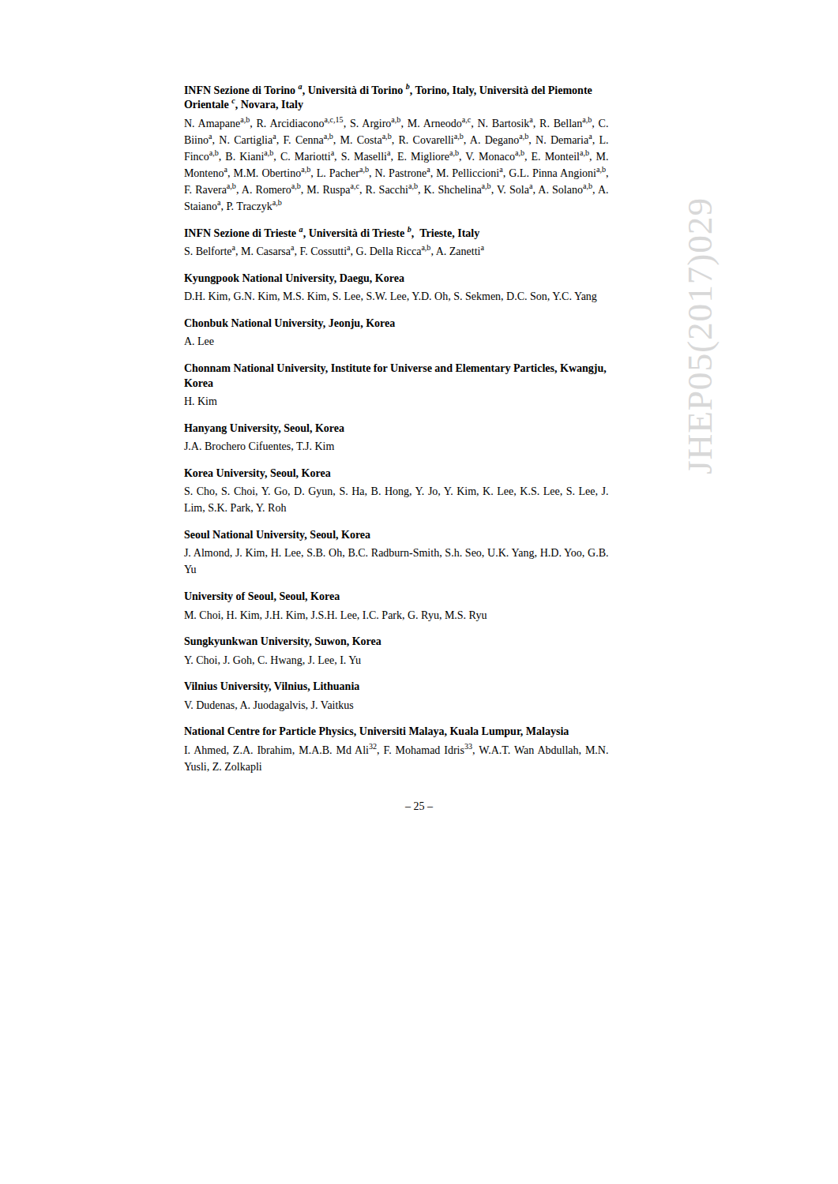JHEP05(2017)029
INFN Sezione di Torino a, Università di Torino b, Torino, Italy, Università del Piemonte Orientale c, Novara, Italy
N. Amapanea,b, R. Arcidiaconoa,c,15, S. Argiroa,b, M. Arneodoa,c, N. Bartosika, R. Bellana,b, C. Biinoa, N. Cartigliaa, F. Cennaa,b, M. Costaa,b, R. Covarellia,b, A. Deganoa,b, N. Demariaa, L. Fincoa,b, B. Kiania,b, C. Mariottia, S. Masellia, E. Migliorea,b, V. Monacoa,b, E. Monteila,b, M. Montenoa, M.M. Obertinoa,b, L. Pachera,b, N. Pastronea, M. Pelliccionia, G.L. Pinna Angionia,b, F. Raveraa,b, A. Romeroa,b, M. Ruspaa,c, R. Sacchia,b, K. Shchelinaa,b, V. Solaa, A. Solanoa,b, A. Staianoa, P. Traczyka,b
INFN Sezione di Trieste a, Università di Trieste b, Trieste, Italy
S. Belfortea, M. Casarsaa, F. Cossuttia, G. Della Riccaa,b, A. Zanettia
Kyungpook National University, Daegu, Korea
D.H. Kim, G.N. Kim, M.S. Kim, S. Lee, S.W. Lee, Y.D. Oh, S. Sekmen, D.C. Son, Y.C. Yang
Chonbuk National University, Jeonju, Korea
A. Lee
Chonnam National University, Institute for Universe and Elementary Particles, Kwangju, Korea
H. Kim
Hanyang University, Seoul, Korea
J.A. Brochero Cifuentes, T.J. Kim
Korea University, Seoul, Korea
S. Cho, S. Choi, Y. Go, D. Gyun, S. Ha, B. Hong, Y. Jo, Y. Kim, K. Lee, K.S. Lee, S. Lee, J. Lim, S.K. Park, Y. Roh
Seoul National University, Seoul, Korea
J. Almond, J. Kim, H. Lee, S.B. Oh, B.C. Radburn-Smith, S.h. Seo, U.K. Yang, H.D. Yoo, G.B. Yu
University of Seoul, Seoul, Korea
M. Choi, H. Kim, J.H. Kim, J.S.H. Lee, I.C. Park, G. Ryu, M.S. Ryu
Sungkyunkwan University, Suwon, Korea
Y. Choi, J. Goh, C. Hwang, J. Lee, I. Yu
Vilnius University, Vilnius, Lithuania
V. Dudenas, A. Juodagalvis, J. Vaitkus
National Centre for Particle Physics, Universiti Malaya, Kuala Lumpur, Malaysia
I. Ahmed, Z.A. Ibrahim, M.A.B. Md Ali32, F. Mohamad Idris33, W.A.T. Wan Abdullah, M.N. Yusli, Z. Zolkapli
– 25 –